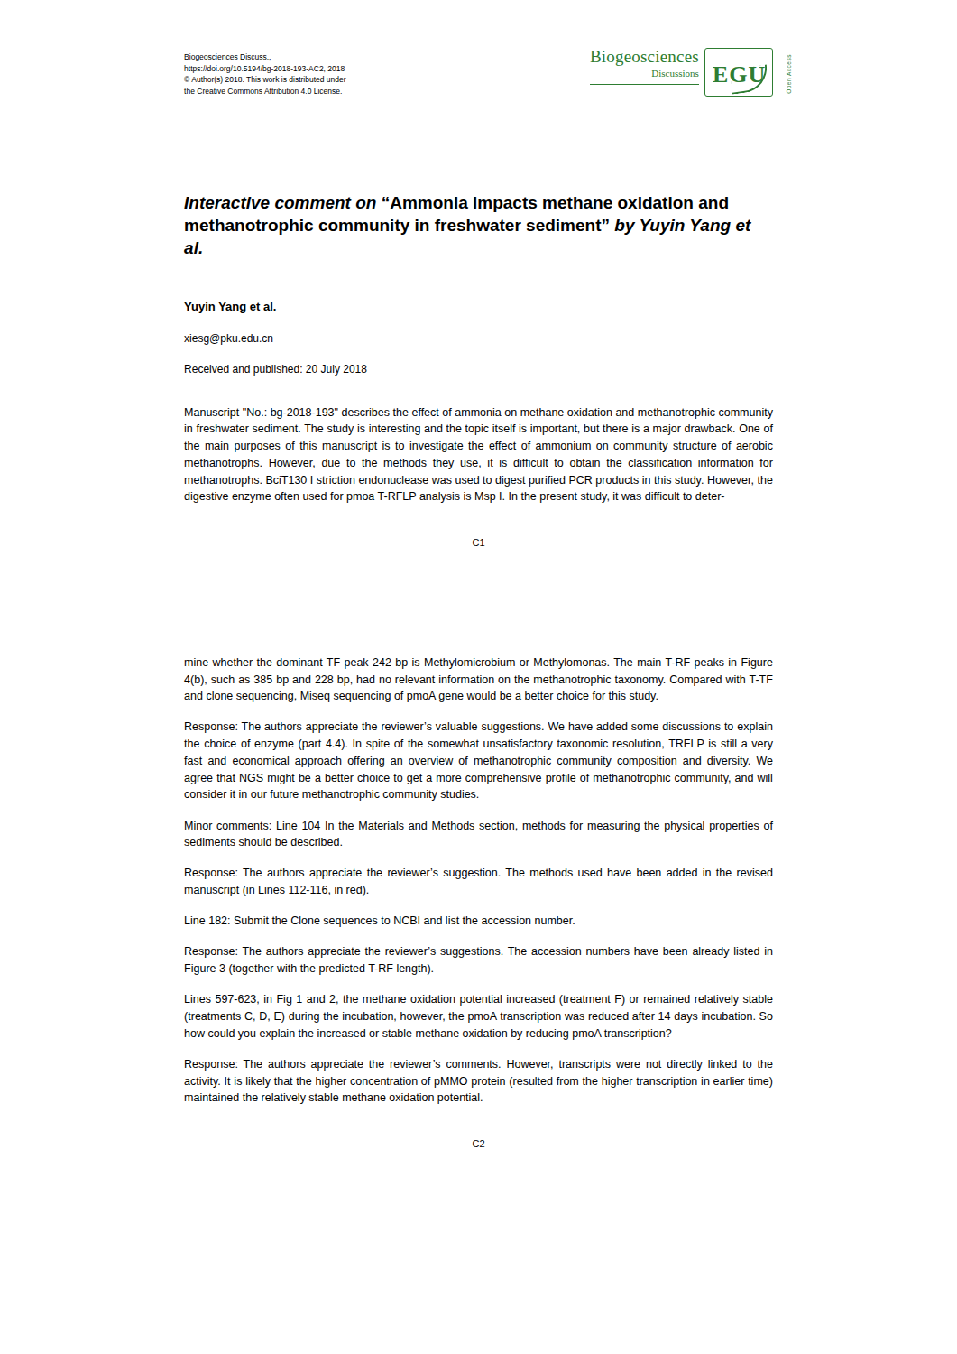Biogeosciences Discuss.,
https://doi.org/10.5194/bg-2018-193-AC2, 2018
© Author(s) 2018. This work is distributed under
the Creative Commons Attribution 4.0 License.
Biogeosciences
Discussions
EGU
Open Access
Interactive comment on “Ammonia impacts methane oxidation and methanotrophic community in freshwater sediment” by Yuyin Yang et al.
Yuyin Yang et al.
xiesg@pku.edu.cn
Received and published: 20 July 2018
Manuscript "No.: bg-2018-193" describes the effect of ammonia on methane oxidation and methanotrophic community in freshwater sediment. The study is interesting and the topic itself is important, but there is a major drawback. One of the main purposes of this manuscript is to investigate the effect of ammonium on community structure of aerobic methanotrophs. However, due to the methods they use, it is difficult to obtain the classification information for methanotrophs. BciT130 I striction endonuclease was used to digest purified PCR products in this study. However, the digestive enzyme often used for pmoa T-RFLP analysis is Msp I. In the present study, it was difficult to deter-
C1
mine whether the dominant TF peak 242 bp is Methylomicrobium or Methylomonas. The main T-RF peaks in Figure 4(b), such as 385 bp and 228 bp, had no relevant information on the methanotrophic taxonomy. Compared with T-TF and clone sequencing, Miseq sequencing of pmoA gene would be a better choice for this study.
Response: The authors appreciate the reviewer’s valuable suggestions. We have added some discussions to explain the choice of enzyme (part 4.4). In spite of the somewhat unsatisfactory taxonomic resolution, TRFLP is still a very fast and economical approach offering an overview of methanotrophic community composition and diversity. We agree that NGS might be a better choice to get a more comprehensive profile of methanotrophic community, and will consider it in our future methanotrophic community studies.
Minor comments: Line 104 In the Materials and Methods section, methods for measuring the physical properties of sediments should be described.
Response: The authors appreciate the reviewer’s suggestion. The methods used have been added in the revised manuscript (in Lines 112-116, in red).
Line 182: Submit the Clone sequences to NCBI and list the accession number.
Response: The authors appreciate the reviewer’s suggestions. The accession numbers have been already listed in Figure 3 (together with the predicted T-RF length).
Lines 597-623, in Fig 1 and 2, the methane oxidation potential increased (treatment F) or remained relatively stable (treatments C, D, E) during the incubation, however, the pmoA transcription was reduced after 14 days incubation. So how could you explain the increased or stable methane oxidation by reducing pmoA transcription?
Response: The authors appreciate the reviewer’s comments. However, transcripts were not directly linked to the activity. It is likely that the higher concentration of pMMO protein (resulted from the higher transcription in earlier time) maintained the relatively stable methane oxidation potential.
C2